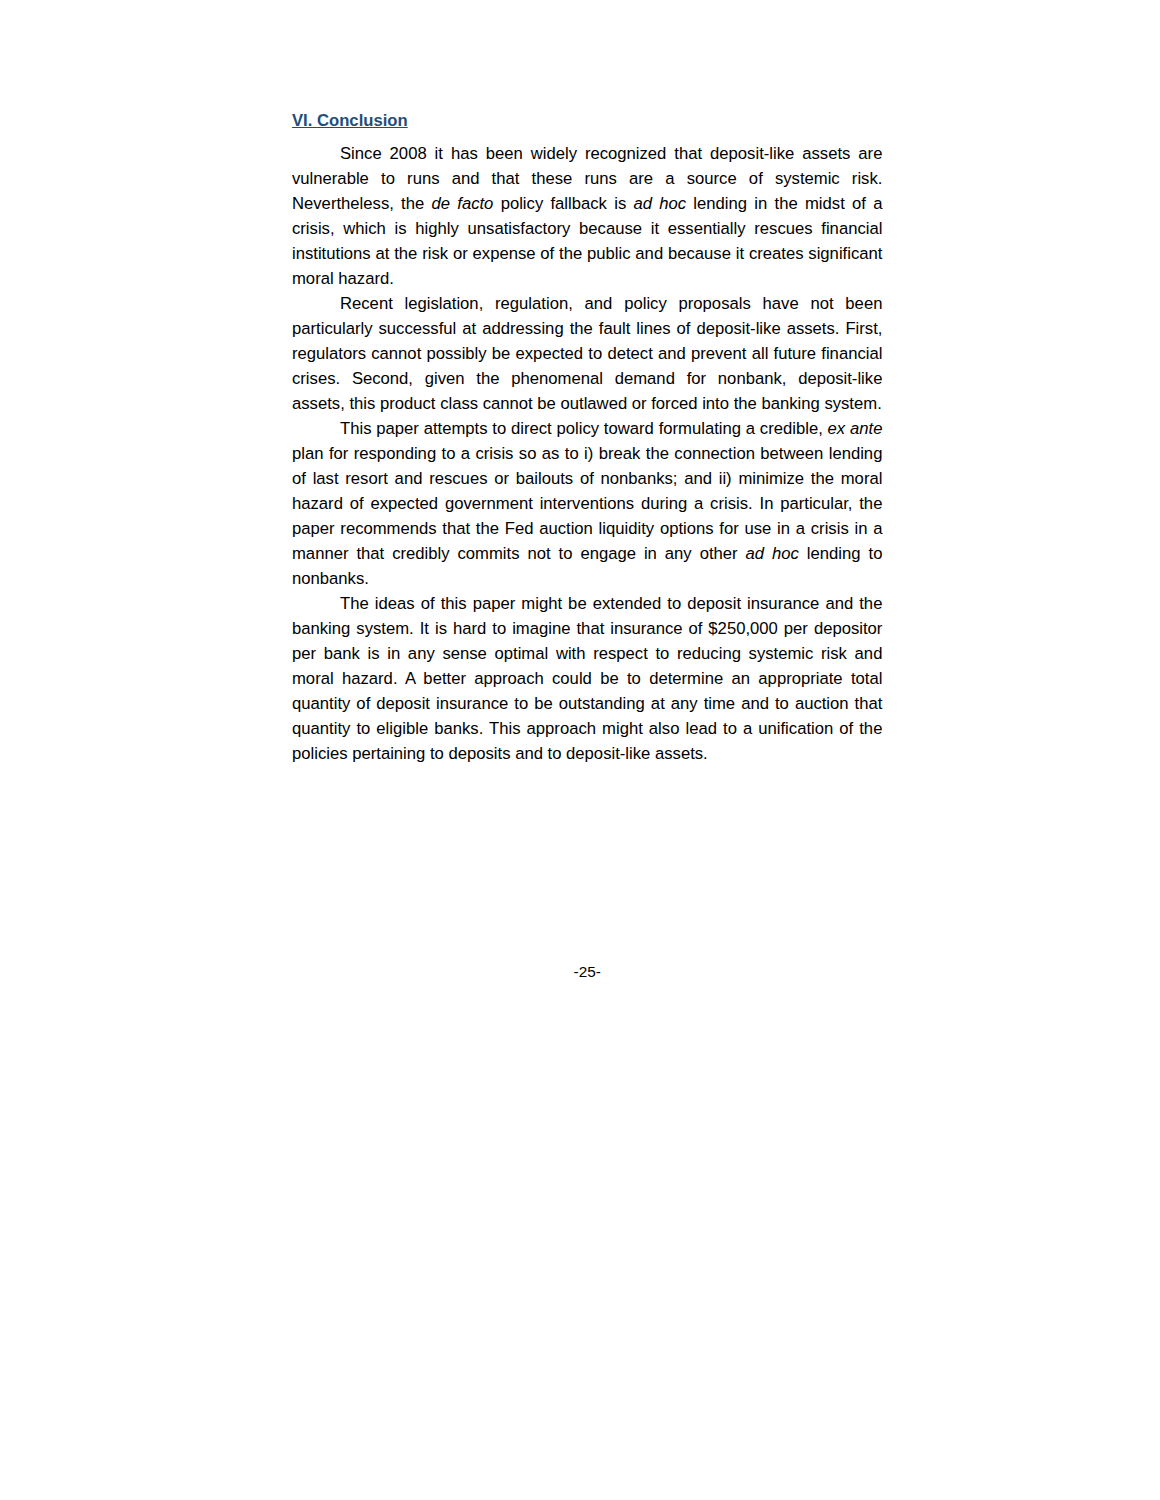VI. Conclusion
Since 2008 it has been widely recognized that deposit-like assets are vulnerable to runs and that these runs are a source of systemic risk. Nevertheless, the de facto policy fallback is ad hoc lending in the midst of a crisis, which is highly unsatisfactory because it essentially rescues financial institutions at the risk or expense of the public and because it creates significant moral hazard.
Recent legislation, regulation, and policy proposals have not been particularly successful at addressing the fault lines of deposit-like assets. First, regulators cannot possibly be expected to detect and prevent all future financial crises. Second, given the phenomenal demand for nonbank, deposit-like assets, this product class cannot be outlawed or forced into the banking system.
This paper attempts to direct policy toward formulating a credible, ex ante plan for responding to a crisis so as to i) break the connection between lending of last resort and rescues or bailouts of nonbanks; and ii) minimize the moral hazard of expected government interventions during a crisis. In particular, the paper recommends that the Fed auction liquidity options for use in a crisis in a manner that credibly commits not to engage in any other ad hoc lending to nonbanks.
The ideas of this paper might be extended to deposit insurance and the banking system. It is hard to imagine that insurance of $250,000 per depositor per bank is in any sense optimal with respect to reducing systemic risk and moral hazard. A better approach could be to determine an appropriate total quantity of deposit insurance to be outstanding at any time and to auction that quantity to eligible banks. This approach might also lead to a unification of the policies pertaining to deposits and to deposit-like assets.
-25-